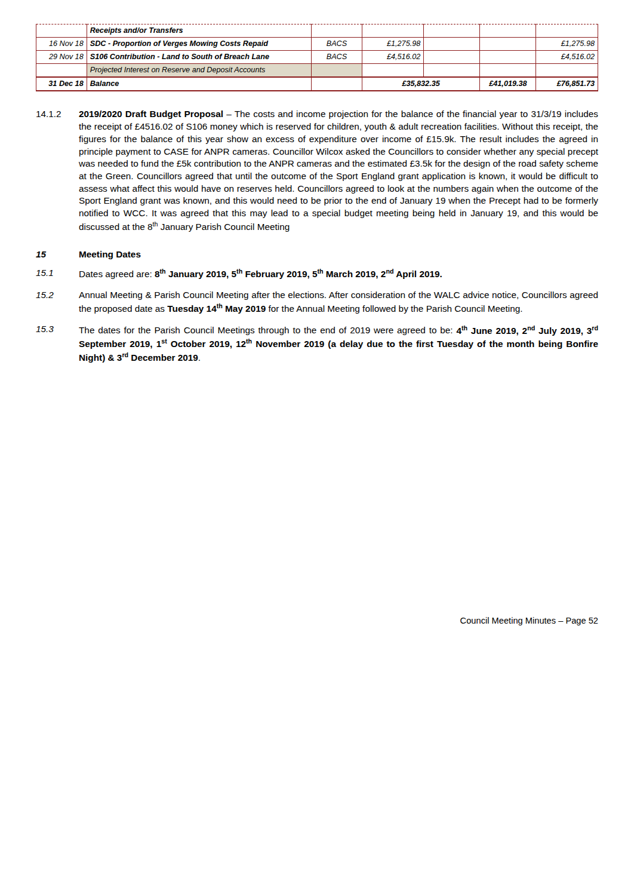| | Receipts and/or Transfers | | | | | |
| 16 Nov 18 | SDC - Proportion of Verges Mowing Costs Repaid | BACS | £1,275.98 | | | £1,275.98 |
| 29 Nov 18 | S106 Contribution - Land to South of Breach Lane | BACS | £4,516.02 | | | £4,516.02 |
| | Projected Interest on Reserve and Deposit Accounts | | | | | |
| 31 Dec 18 | Balance | | £35,832.35 | £41,019.38 | £76,851.73 |
14.1.2
2019/2020 Draft Budget Proposal – The costs and income projection for the balance of the financial year to 31/3/19 includes the receipt of £4516.02 of S106 money which is reserved for children, youth & adult recreation facilities. Without this receipt, the figures for the balance of this year show an excess of expenditure over income of £15.9k. The result includes the agreed in principle payment to CASE for ANPR cameras. Councillor Wilcox asked the Councillors to consider whether any special precept was needed to fund the £5k contribution to the ANPR cameras and the estimated £3.5k for the design of the road safety scheme at the Green. Councillors agreed that until the outcome of the Sport England grant application is known, it would be difficult to assess what affect this would have on reserves held. Councillors agreed to look at the numbers again when the outcome of the Sport England grant was known, and this would need to be prior to the end of January 19 when the Precept had to be formerly notified to WCC. It was agreed that this may lead to a special budget meeting being held in January 19, and this would be discussed at the 8th January Parish Council Meeting
15
Meeting Dates
15.1
Dates agreed are: 8th January 2019, 5th February 2019, 5th March 2019, 2nd April 2019.
15.2
Annual Meeting & Parish Council Meeting after the elections. After consideration of the WALC advice notice, Councillors agreed the proposed date as Tuesday 14th May 2019 for the Annual Meeting followed by the Parish Council Meeting.
15.3
The dates for the Parish Council Meetings through to the end of 2019 were agreed to be: 4th June 2019, 2nd July 2019, 3rd September 2019, 1st October 2019, 12th November 2019 (a delay due to the first Tuesday of the month being Bonfire Night) & 3rd December 2019.
Council Meeting Minutes – Page 52